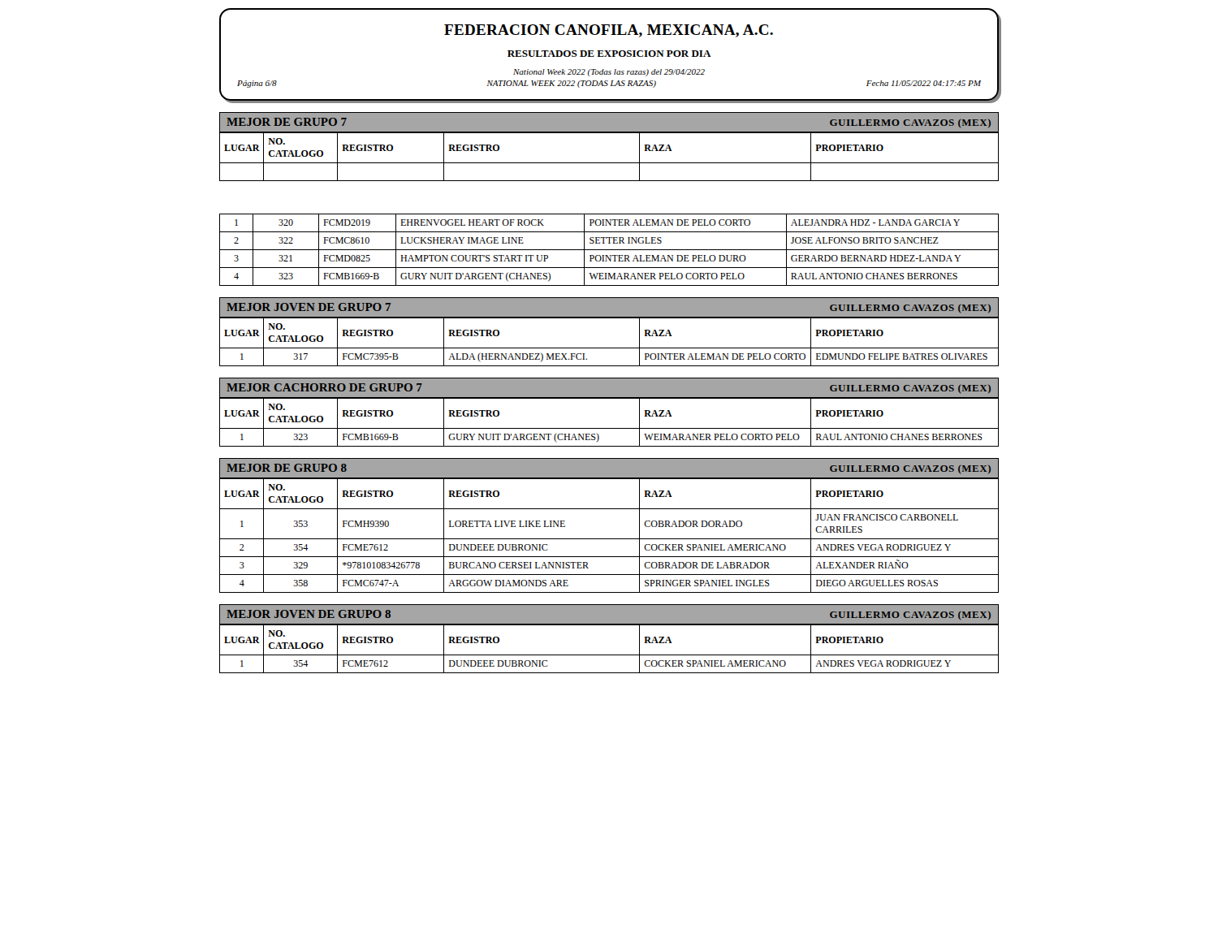FEDERACION CANOFILA, MEXICANA, A.C.
RESULTADOS DE EXPOSICION POR DIA
National Week 2022 (Todas las razas) del 29/04/2022
Página 6/8
NATIONAL WEEK 2022 (TODAS LAS RAZAS)
Fecha 11/05/2022 04:17:45 PM
MEJOR DE GRUPO 7 GUILLERMO CAVAZOS (MEX)
| LUGAR | NO. CATALOGO | REGISTRO | REGISTRO | RAZA | PROPIETARIO |
| --- | --- | --- | --- | --- | --- |
| 1 | 320 | FCMD2019 | EHRENVOGEL HEART OF ROCK | POINTER ALEMAN DE PELO CORTO | ALEJANDRA HDZ - LANDA GARCIA Y |
| 2 | 322 | FCMC8610 | LUCKSHERAY IMAGE LINE | SETTER INGLES | JOSE ALFONSO BRITO SANCHEZ |
| 3 | 321 | FCMD0825 | HAMPTON COURT'S START IT UP | POINTER ALEMAN DE PELO DURO | GERARDO BERNARD HDEZ-LANDA Y |
| 4 | 323 | FCMB1669-B | GURY NUIT D'ARGENT (CHANES) | WEIMARANER PELO CORTO PELO | RAUL ANTONIO CHANES BERRONES |
MEJOR JOVEN DE GRUPO 7 GUILLERMO CAVAZOS (MEX)
| LUGAR | NO. CATALOGO | REGISTRO | REGISTRO | RAZA | PROPIETARIO |
| --- | --- | --- | --- | --- | --- |
| 1 | 317 | FCMC7395-B | ALDA (HERNANDEZ) MEX.FCI. | POINTER ALEMAN DE PELO CORTO | EDMUNDO FELIPE BATRES OLIVARES |
MEJOR CACHORRO DE GRUPO 7 GUILLERMO CAVAZOS (MEX)
| LUGAR | NO. CATALOGO | REGISTRO | REGISTRO | RAZA | PROPIETARIO |
| --- | --- | --- | --- | --- | --- |
| 1 | 323 | FCMB1669-B | GURY NUIT D'ARGENT (CHANES) | WEIMARANER PELO CORTO PELO | RAUL ANTONIO CHANES BERRONES |
MEJOR DE GRUPO 8 GUILLERMO CAVAZOS (MEX)
| LUGAR | NO. CATALOGO | REGISTRO | REGISTRO | RAZA | PROPIETARIO |
| --- | --- | --- | --- | --- | --- |
| 1 | 353 | FCMH9390 | LORETTA LIVE LIKE LINE | COBRADOR DORADO | JUAN FRANCISCO CARBONELL CARRILES |
| 2 | 354 | FCME7612 | DUNDEEE DUBRONIC | COCKER SPANIEL AMERICANO | ANDRES VEGA RODRIGUEZ Y |
| 3 | 329 | *978101083426778 | BURCANO CERSEI LANNISTER | COBRADOR DE LABRADOR | ALEXANDER RIAÑO |
| 4 | 358 | FCMC6747-A | ARGGOW DIAMONDS ARE | SPRINGER SPANIEL INGLES | DIEGO ARGUELLES ROSAS |
MEJOR JOVEN DE GRUPO 8 GUILLERMO CAVAZOS (MEX)
| LUGAR | NO. CATALOGO | REGISTRO | REGISTRO | RAZA | PROPIETARIO |
| --- | --- | --- | --- | --- | --- |
| 1 | 354 | FCME7612 | DUNDEEE DUBRONIC | COCKER SPANIEL AMERICANO | ANDRES VEGA RODRIGUEZ Y |